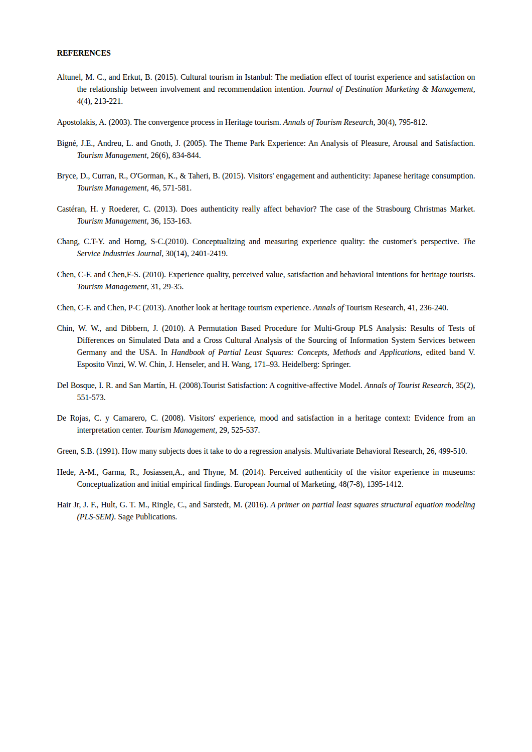REFERENCES
Altunel, M. C., and Erkut, B. (2015). Cultural tourism in Istanbul: The mediation effect of tourist experience and satisfaction on the relationship between involvement and recommendation intention. Journal of Destination Marketing & Management, 4(4), 213-221.
Apostolakis, A. (2003). The convergence process in Heritage tourism. Annals of Tourism Research, 30(4), 795-812.
Bigné, J.E., Andreu, L. and Gnoth, J. (2005). The Theme Park Experience: An Analysis of Pleasure, Arousal and Satisfaction. Tourism Management, 26(6), 834-844.
Bryce, D., Curran, R., O'Gorman, K., & Taheri, B. (2015). Visitors' engagement and authenticity: Japanese heritage consumption. Tourism Management, 46, 571-581.
Castéran, H. y Roederer, C. (2013). Does authenticity really affect behavior? The case of the Strasbourg Christmas Market. Tourism Management, 36, 153-163.
Chang, C.T-Y. and Horng, S-C.(2010). Conceptualizing and measuring experience quality: the customer's perspective. The Service Industries Journal, 30(14), 2401-2419.
Chen, C-F. and Chen,F-S. (2010). Experience quality, perceived value, satisfaction and behavioral intentions for heritage tourists. Tourism Management, 31, 29-35.
Chen, C-F. and Chen, P-C (2013). Another look at heritage tourism experience. Annals of Tourism Research, 41, 236-240.
Chin, W. W., and Dibbern, J. (2010). A Permutation Based Procedure for Multi-Group PLS Analysis: Results of Tests of Differences on Simulated Data and a Cross Cultural Analysis of the Sourcing of Information System Services between Germany and the USA. In Handbook of Partial Least Squares: Concepts, Methods and Applications, edited band V. Esposito Vinzi, W. W. Chin, J. Henseler, and H. Wang, 171–93. Heidelberg: Springer.
Del Bosque, I. R. and San Martín, H. (2008).Tourist Satisfaction: A cognitive-affective Model. Annals of Tourist Research, 35(2), 551-573.
De Rojas, C. y Camarero, C. (2008). Visitors' experience, mood and satisfaction in a heritage context: Evidence from an interpretation center. Tourism Management, 29, 525-537.
Green, S.B. (1991). How many subjects does it take to do a regression analysis. Multivariate Behavioral Research, 26, 499-510.
Hede, A-M., Garma, R., Josiassen,A., and Thyne, M. (2014). Perceived authenticity of the visitor experience in museums: Conceptualization and initial empirical findings. European Journal of Marketing, 48(7-8), 1395-1412.
Hair Jr, J. F., Hult, G. T. M., Ringle, C., and Sarstedt, M. (2016). A primer on partial least squares structural equation modeling (PLS-SEM). Sage Publications.